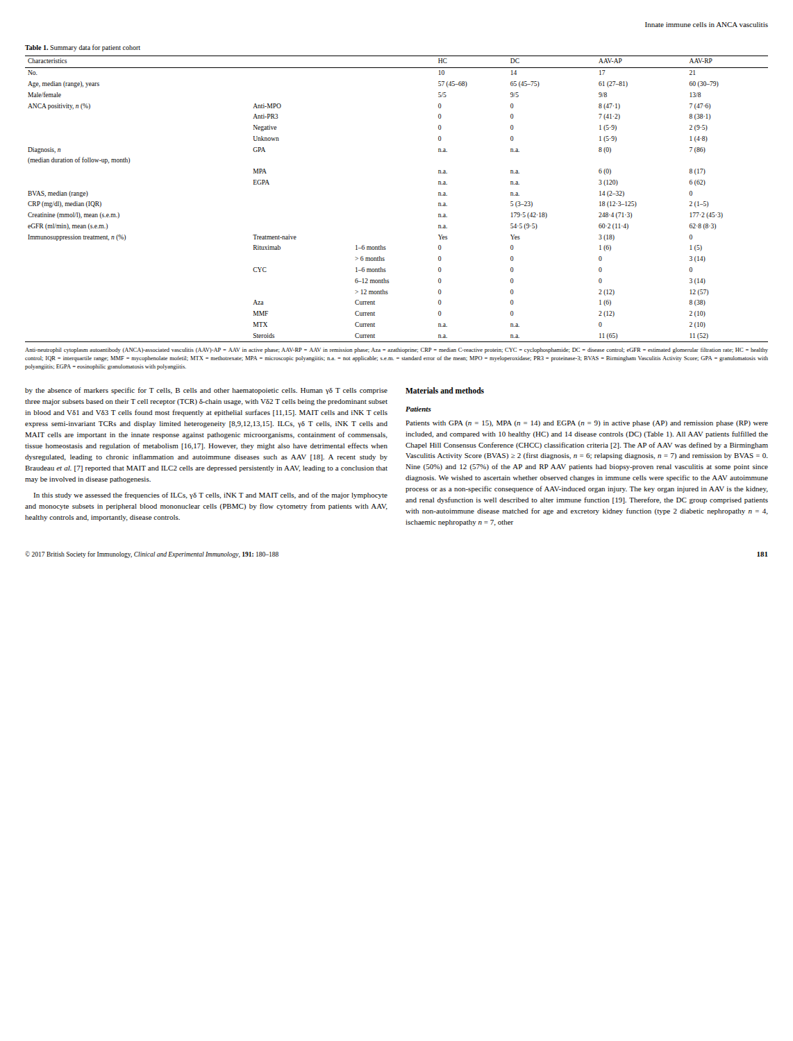Innate immune cells in ANCA vasculitis
Table 1. Summary data for patient cohort
| Characteristics | | | HC | DC | AAV-AP | AAV-RP |
| --- | --- | --- | --- | --- | --- | --- |
| No. | | | 10 | 14 | 17 | 21 |
| Age, median (range), years | | | 57 (45–68) | 65 (45–75) | 61 (27–81) | 60 (30–79) |
| Male/female | | | 5/5 | 9/5 | 9/8 | 13/8 |
| ANCA positivity, n (%) | Anti-MPO | | 0 | 0 | 8 (47·1) | 7 (47·6) |
| | Anti-PR3 | | 0 | 0 | 7 (41·2) | 8 (38·1) |
| | Negative | | 0 | 0 | 1 (5·9) | 2 (9·5) |
| | Unknown | | 0 | 0 | 1 (5·9) | 1 (4·8) |
| Diagnosis, n | GPA | | n.a. | n.a. | 8 (0) | 7 (86) |
| (median duration of follow-up, month) | | | | | | |
| | MPA | | n.a. | n.a. | 6 (0) | 8 (17) |
| | EGPA | | n.a. | n.a. | 3 (120) | 6 (62) |
| BVAS, median (range) | | | n.a. | n.a. | 14 (2–32) | 0 |
| CRP (mg/dl), median (IQR) | | | n.a. | 5 (3–23) | 18 (12·3–125) | 2 (1–5) |
| Creatinine (mmol/l), mean (s.e.m.) | | | n.a. | 179·5 (42·18) | 248·4 (71·3) | 177·2 (45·3) |
| eGFR (ml/min), mean (s.e.m.) | | | n.a. | 54·5 (9·5) | 60·2 (11·4) | 62·8 (8·3) |
| Immunosuppression treatment, n (%) | Treatment-naive | | Yes | Yes | 3 (18) | 0 |
| | Rituximab | 1–6 months | 0 | 0 | 1 (6) | 1 (5) |
| | | > 6 months | 0 | 0 | 0 | 3 (14) |
| | CYC | 1–6 months | 0 | 0 | 0 | 0 |
| | | 6–12 months | 0 | 0 | 0 | 3 (14) |
| | | > 12 months | 0 | 0 | 2 (12) | 12 (57) |
| | Aza | Current | 0 | 0 | 1 (6) | 8 (38) |
| | MMF | Current | 0 | 0 | 2 (12) | 2 (10) |
| | MTX | Current | n.a. | n.a. | 0 | 2 (10) |
| | Steroids | Current | n.a. | n.a. | 11 (65) | 11 (52) |
Anti-neutrophil cytoplasm autoantibody (ANCA)-associated vasculitis (AAV)-AP = AAV in active phase; AAV-RP = AAV in remission phase; Aza = azathioprine; CRP = median C-reactive protein; CYC = cyclophosphamide; DC = disease control; eGFR = estimated glomerular filtration rate; HC = healthy control; IQR = interquartile range; MMF = mycophenolate mofetil; MTX = methotrexate; MPA = microscopic polyangiitis; n.a. = not applicable; s.e.m. = standard error of the mean; MPO = myeloperoxidase; PR3 = proteinase-3; BVAS = Birmingham Vasculitis Activity Score; GPA = granulomatosis with polyangiitis; EGPA = eosinophilic granulomatosis with polyangiitis.
by the absence of markers specific for T cells, B cells and other haematopoietic cells. Human γδ T cells comprise three major subsets based on their T cell receptor (TCR) δ-chain usage, with Vδ2 T cells being the predominant subset in blood and Vδ1 and Vδ3 T cells found most frequently at epithelial surfaces [11,15]. MAIT cells and iNK T cells express semi-invariant TCRs and display limited heterogeneity [8,9,12,13,15]. ILCs, γδ T cells, iNK T cells and MAIT cells are important in the innate response against pathogenic microorganisms, containment of commensals, tissue homeostasis and regulation of metabolism [16,17]. However, they might also have detrimental effects when dysregulated, leading to chronic inflammation and autoimmune diseases such as AAV [18]. A recent study by Braudeau et al. [7] reported that MAIT and ILC2 cells are depressed persistently in AAV, leading to a conclusion that may be involved in disease pathogenesis.
In this study we assessed the frequencies of ILCs, γδ T cells, iNK T and MAIT cells, and of the major lymphocyte and monocyte subsets in peripheral blood mononuclear cells (PBMC) by flow cytometry from patients with AAV, healthy controls and, importantly, disease controls.
Materials and methods
Patients
Patients with GPA (n = 15), MPA (n = 14) and EGPA (n = 9) in active phase (AP) and remission phase (RP) were included, and compared with 10 healthy (HC) and 14 disease controls (DC) (Table 1). All AAV patients fulfilled the Chapel Hill Consensus Conference (CHCC) classification criteria [2]. The AP of AAV was defined by a Birmingham Vasculitis Activity Score (BVAS) ≥ 2 (first diagnosis, n = 6; relapsing diagnosis, n = 7) and remission by BVAS = 0. Nine (50%) and 12 (57%) of the AP and RP AAV patients had biopsy-proven renal vasculitis at some point since diagnosis. We wished to ascertain whether observed changes in immune cells were specific to the AAV autoimmune process or as a non-specific consequence of AAV-induced organ injury. The key organ injured in AAV is the kidney, and renal dysfunction is well described to alter immune function [19]. Therefore, the DC group comprised patients with non-autoimmune disease matched for age and excretory kidney function (type 2 diabetic nephropathy n = 4, ischaemic nephropathy n = 7, other
© 2017 British Society for Immunology, Clinical and Experimental Immunology, 191: 180–188
181